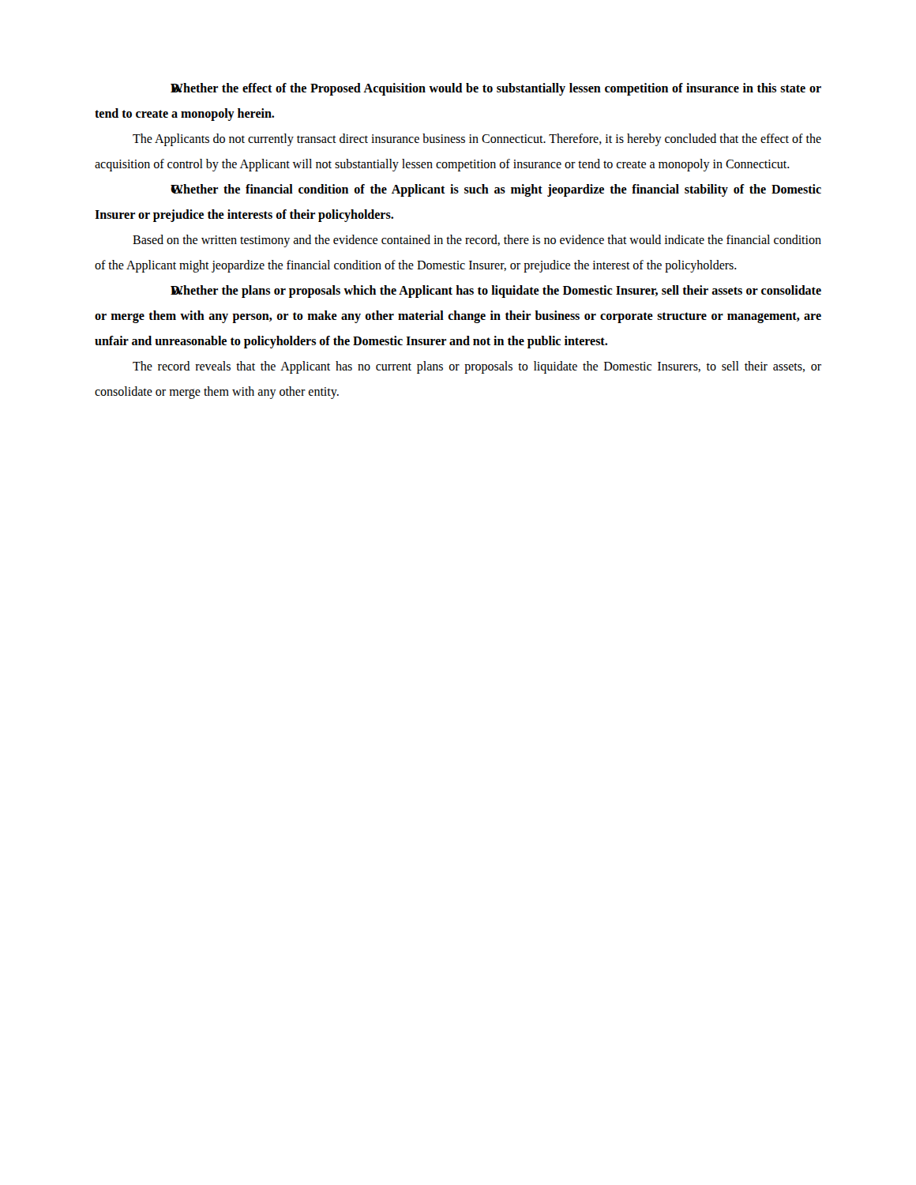B. Whether the effect of the Proposed Acquisition would be to substantially lessen competition of insurance in this state or tend to create a monopoly herein.
The Applicants do not currently transact direct insurance business in Connecticut. Therefore, it is hereby concluded that the effect of the acquisition of control by the Applicant will not substantially lessen competition of insurance or tend to create a monopoly in Connecticut.
C. Whether the financial condition of the Applicant is such as might jeopardize the financial stability of the Domestic Insurer or prejudice the interests of their policyholders.
Based on the written testimony and the evidence contained in the record, there is no evidence that would indicate the financial condition of the Applicant might jeopardize the financial condition of the Domestic Insurer, or prejudice the interest of the policyholders.
D. Whether the plans or proposals which the Applicant has to liquidate the Domestic Insurer, sell their assets or consolidate or merge them with any person, or to make any other material change in their business or corporate structure or management, are unfair and unreasonable to policyholders of the Domestic Insurer and not in the public interest.
The record reveals that the Applicant has no current plans or proposals to liquidate the Domestic Insurers, to sell their assets, or consolidate or merge them with any other entity.